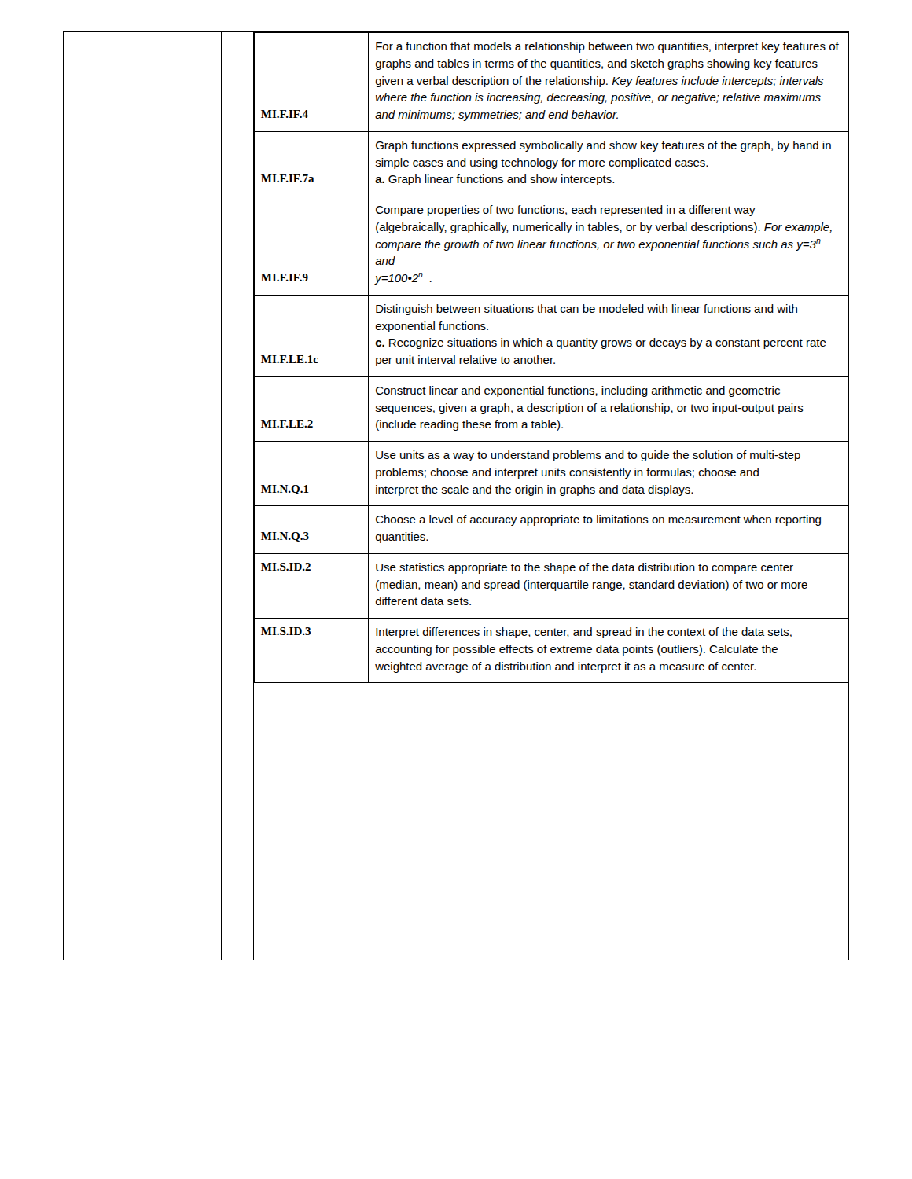| | | | / MI.F.IF.4 / For a function that models a relationship between two quantities, interpret key features of graphs and tables in terms of the quantities, and sketch graphs showing key features given a verbal description of the relationship. Key features include intercepts; intervals where the function is increasing, decreasing, positive, or negative; relative maximums and minimums; symmetries; and end behavior. / / MI.F.IF.7a / Graph functions expressed symbolically and show key features of the graph, by hand in simple cases and using technology for more complicated cases. a. Graph linear functions and show intercepts. / / MI.F.IF.9 / Compare properties of two functions, each represented in a different way (algebraically, graphically, numerically in tables, or by verbal descriptions). For example, compare the growth of two linear functions, or two exponential functions such as y=3 n and y=100•2 n . / / MI.F.LE.1c / Distinguish between situations that can be modeled with linear functions and with exponential functions. c. Recognize situations in which a quantity grows or decays by a constant percent rate per unit interval relative to another. / / MI.F.LE.2 / Construct linear and exponential functions, including arithmetic and geometric sequences, given a graph, a description of a relationship, or two input-output pairs (include reading these from a table). / / MI.N.Q.1 / Use units as a way to understand problems and to guide the solution of multi-step problems; choose and interpret units consistently in formulas; choose and interpret the scale and the origin in graphs and data displays. / / MI.N.Q.3 / Choose a level of accuracy appropriate to limitations on measurement when reporting quantities. / / MI.S.ID.2 / Use statistics appropriate to the shape of the data distribution to compare center (median, mean) and spread (interquartile range, standard deviation) of two or more different data sets. / / MI.S.ID.3 / Interpret differences in shape, center, and spread in the context of the data sets, accounting for possible effects of extreme data points (outliers). Calculate the weighted average of a distribution and interpret it as a measure of center. / |